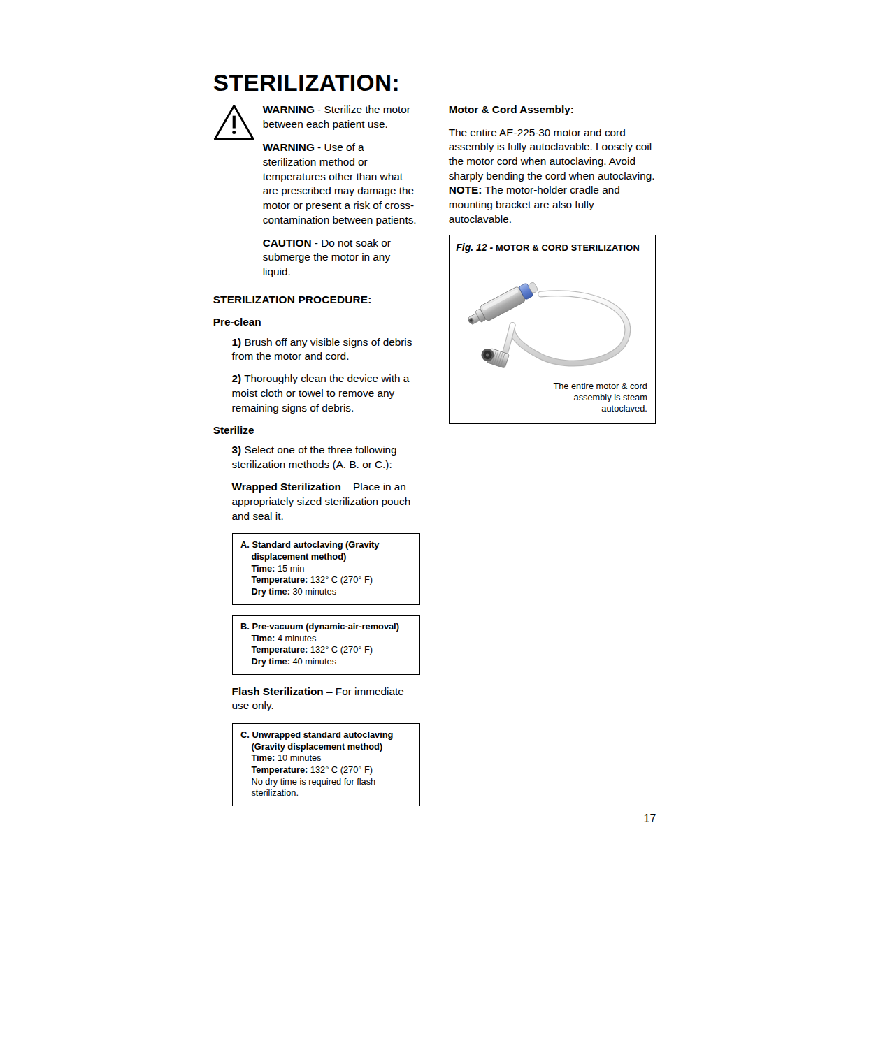STERILIZATION:
WARNING - Sterilize the motor between each patient use.
WARNING - Use of a sterilization method or temperatures other than what are prescribed may damage the motor or present a risk of cross-contamination between patients.
CAUTION - Do not soak or submerge the motor in any liquid.
STERILIZATION PROCEDURE:
Pre-clean
1) Brush off any visible signs of debris from the motor and cord.
2) Thoroughly clean the device with a moist cloth or towel to remove any remaining signs of debris.
Sterilize
3) Select one of the three following sterilization methods (A. B. or C.):
Wrapped Sterilization – Place in an appropriately sized sterilization pouch and seal it.
A. Standard autoclaving (Gravity displacement method)
Time: 15 min
Temperature: 132° C (270° F)
Dry time: 30 minutes
B. Pre-vacuum (dynamic-air-removal)
Time: 4 minutes
Temperature: 132° C (270° F)
Dry time: 40 minutes
Flash Sterilization – For immediate use only.
C. Unwrapped standard autoclaving (Gravity displacement method)
Time: 10 minutes
Temperature: 132° C (270° F)
No dry time is required for flash sterilization.
Motor & Cord Assembly:
The entire AE-225-30 motor and cord assembly is fully autoclavable. Loosely coil the motor cord when autoclaving. Avoid sharply bending the cord when autoclaving. NOTE: The motor-holder cradle and mounting bracket are also fully autoclavable.
Fig. 12 - MOTOR & CORD STERILIZATION
The entire motor & cord assembly is steam autoclaved.
17